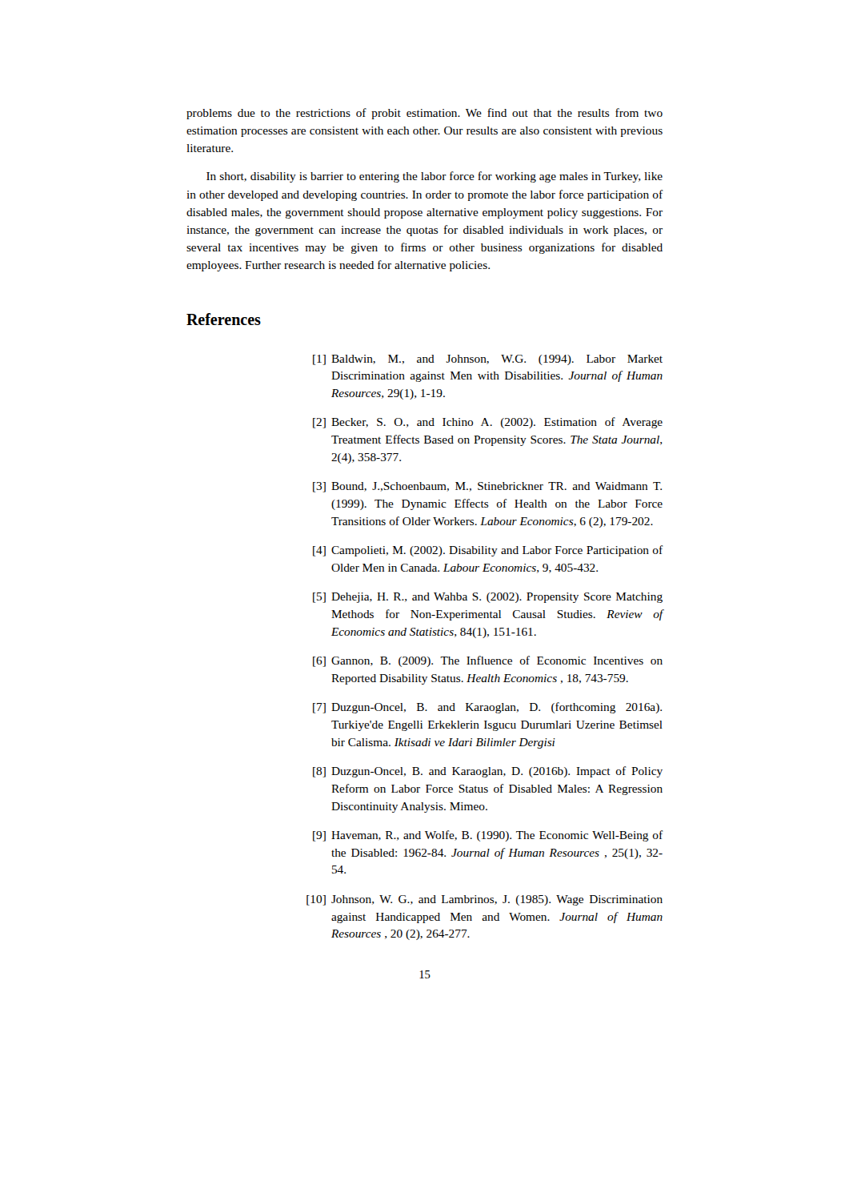problems due to the restrictions of probit estimation. We find out that the results from two estimation processes are consistent with each other. Our results are also consistent with previous literature.
In short, disability is barrier to entering the labor force for working age males in Turkey, like in other developed and developing countries. In order to promote the labor force participation of disabled males, the government should propose alternative employment policy suggestions. For instance, the government can increase the quotas for disabled individuals in work places, or several tax incentives may be given to firms or other business organizations for disabled employees. Further research is needed for alternative policies.
References
[1] Baldwin, M., and Johnson, W.G. (1994). Labor Market Discrimination against Men with Disabilities. Journal of Human Resources, 29(1), 1-19.
[2] Becker, S. O., and Ichino A. (2002). Estimation of Average Treatment Effects Based on Propensity Scores. The Stata Journal, 2(4), 358-377.
[3] Bound, J.,Schoenbaum, M., Stinebrickner TR. and Waidmann T. (1999). The Dynamic Effects of Health on the Labor Force Transitions of Older Workers. Labour Economics, 6 (2), 179-202.
[4] Campolieti, M. (2002). Disability and Labor Force Participation of Older Men in Canada. Labour Economics, 9, 405-432.
[5] Dehejia, H. R., and Wahba S. (2002). Propensity Score Matching Methods for Non-Experimental Causal Studies. Review of Economics and Statistics, 84(1), 151-161.
[6] Gannon, B. (2009). The Influence of Economic Incentives on Reported Disability Status. Health Economics , 18, 743-759.
[7] Duzgun-Oncel, B. and Karaoglan, D. (forthcoming 2016a). Turkiye'de Engelli Erkeklerin Isgucu Durumlari Uzerine Betimsel bir Calisma. Iktisadi ve Idari Bilimler Dergisi
[8] Duzgun-Oncel, B. and Karaoglan, D. (2016b). Impact of Policy Reform on Labor Force Status of Disabled Males: A Regression Discontinuity Analysis. Mimeo.
[9] Haveman, R., and Wolfe, B. (1990). The Economic Well-Being of the Disabled: 1962-84. Journal of Human Resources , 25(1), 32-54.
[10] Johnson, W. G., and Lambrinos, J. (1985). Wage Discrimination against Handicapped Men and Women. Journal of Human Resources , 20 (2), 264-277.
15